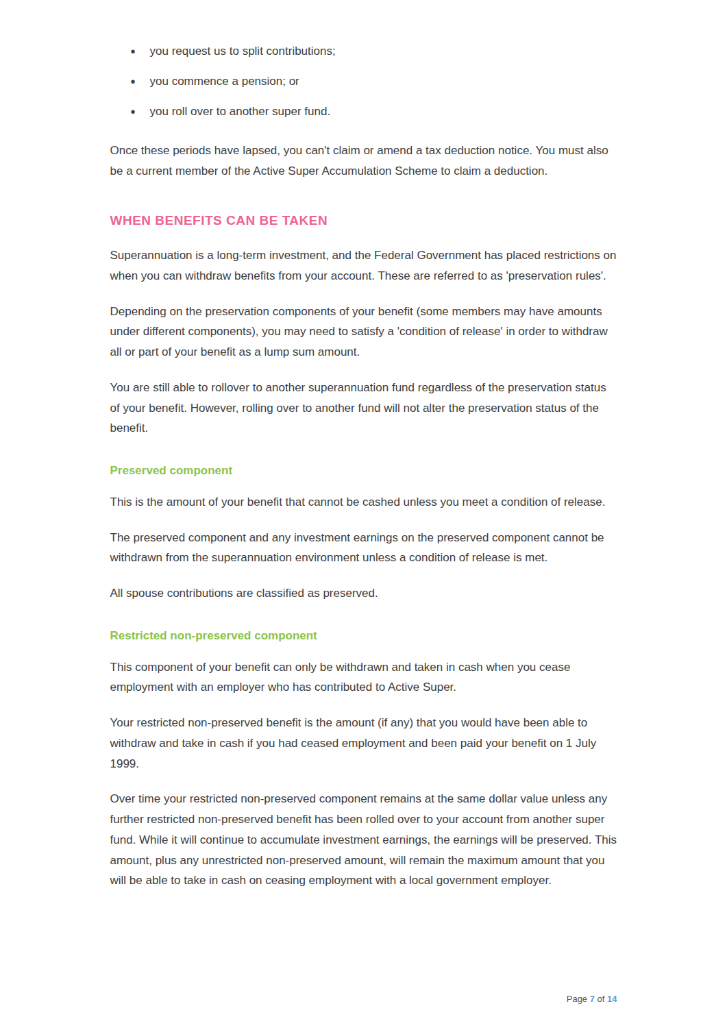you request us to split contributions;
you commence a pension; or
you roll over to another super fund.
Once these periods have lapsed, you can't claim or amend a tax deduction notice. You must also be a current member of the Active Super Accumulation Scheme to claim a deduction.
When benefits can be taken
Superannuation is a long-term investment, and the Federal Government has placed restrictions on when you can withdraw benefits from your account. These are referred to as 'preservation rules'.
Depending on the preservation components of your benefit (some members may have amounts under different components), you may need to satisfy a 'condition of release' in order to withdraw all or part of your benefit as a lump sum amount.
You are still able to rollover to another superannuation fund regardless of the preservation status of your benefit. However, rolling over to another fund will not alter the preservation status of the benefit.
Preserved component
This is the amount of your benefit that cannot be cashed unless you meet a condition of release.
The preserved component and any investment earnings on the preserved component cannot be withdrawn from the superannuation environment unless a condition of release is met.
All spouse contributions are classified as preserved.
Restricted non-preserved component
This component of your benefit can only be withdrawn and taken in cash when you cease employment with an employer who has contributed to Active Super.
Your restricted non-preserved benefit is the amount (if any) that you would have been able to withdraw and take in cash if you had ceased employment and been paid your benefit on 1 July 1999.
Over time your restricted non-preserved component remains at the same dollar value unless any further restricted non-preserved benefit has been rolled over to your account from another super fund. While it will continue to accumulate investment earnings, the earnings will be preserved. This amount, plus any unrestricted non-preserved amount, will remain the maximum amount that you will be able to take in cash on ceasing employment with a local government employer.
Page 7 of 14